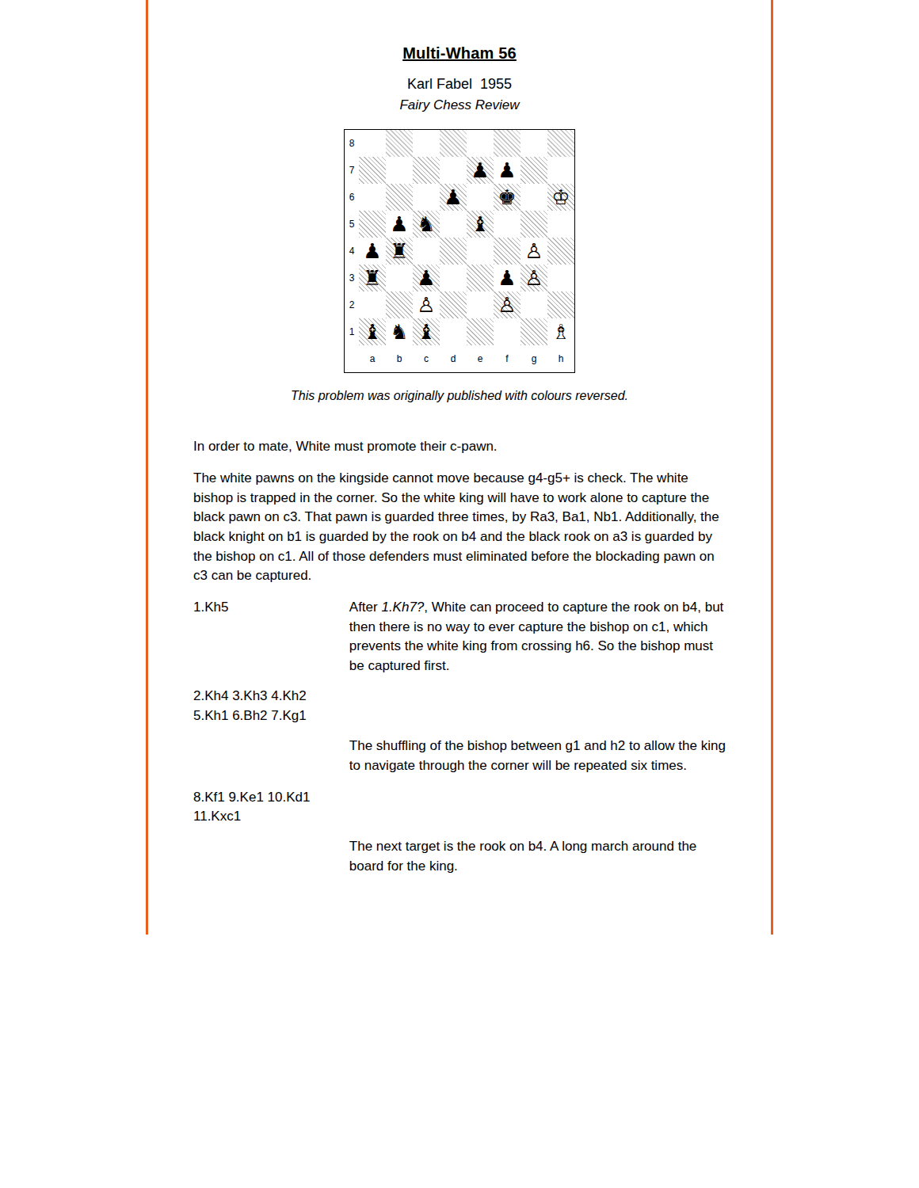Multi-Wham 56
Karl Fabel 1955
Fairy Chess Review
| 8 | | | | | | | | |
| 7 | | | | | ♟ | ♟ | | |
| 6 | | | | ♟ | | ♚ | | ♔ |
| 5 | | ♟ | ♞ | | ♝ | | | |
| 4 | ♟ | ♜ | | | | | ♙ | |
| 3 | ♜ | | ♟ | | | ♟ | ♙ | |
| 2 | | | ♙ | | | ♙ | | |
| 1 | ♝ | ♞ | ♝ | | | | | ♗ |
| | a | b | c | d | e | f | g | h |
This problem was originally published with colours reversed.
In order to mate, White must promote their c-pawn.
The white pawns on the kingside cannot move because g4-g5+ is check. The white bishop is trapped in the corner. So the white king will have to work alone to capture the black pawn on c3. That pawn is guarded three times, by Ra3, Ba1, Nb1. Additionally, the black knight on b1 is guarded by the rook on b4 and the black rook on a3 is guarded by the bishop on c1. All of those defenders must eliminated before the blockading pawn on c3 can be captured.
1.Kh5
After 1.Kh7?, White can proceed to capture the rook on b4, but then there is no way to ever capture the bishop on c1, which prevents the white king from crossing h6. So the bishop must be captured first.
2.Kh4 3.Kh3 4.Kh2 5.Kh1 6.Bh2 7.Kg1
The shuffling of the bishop between g1 and h2 to allow the king to navigate through the corner will be repeated six times.
8.Kf1 9.Ke1 10.Kd1 11.Kxc1
The next target is the rook on b4. A long march around the board for the king.